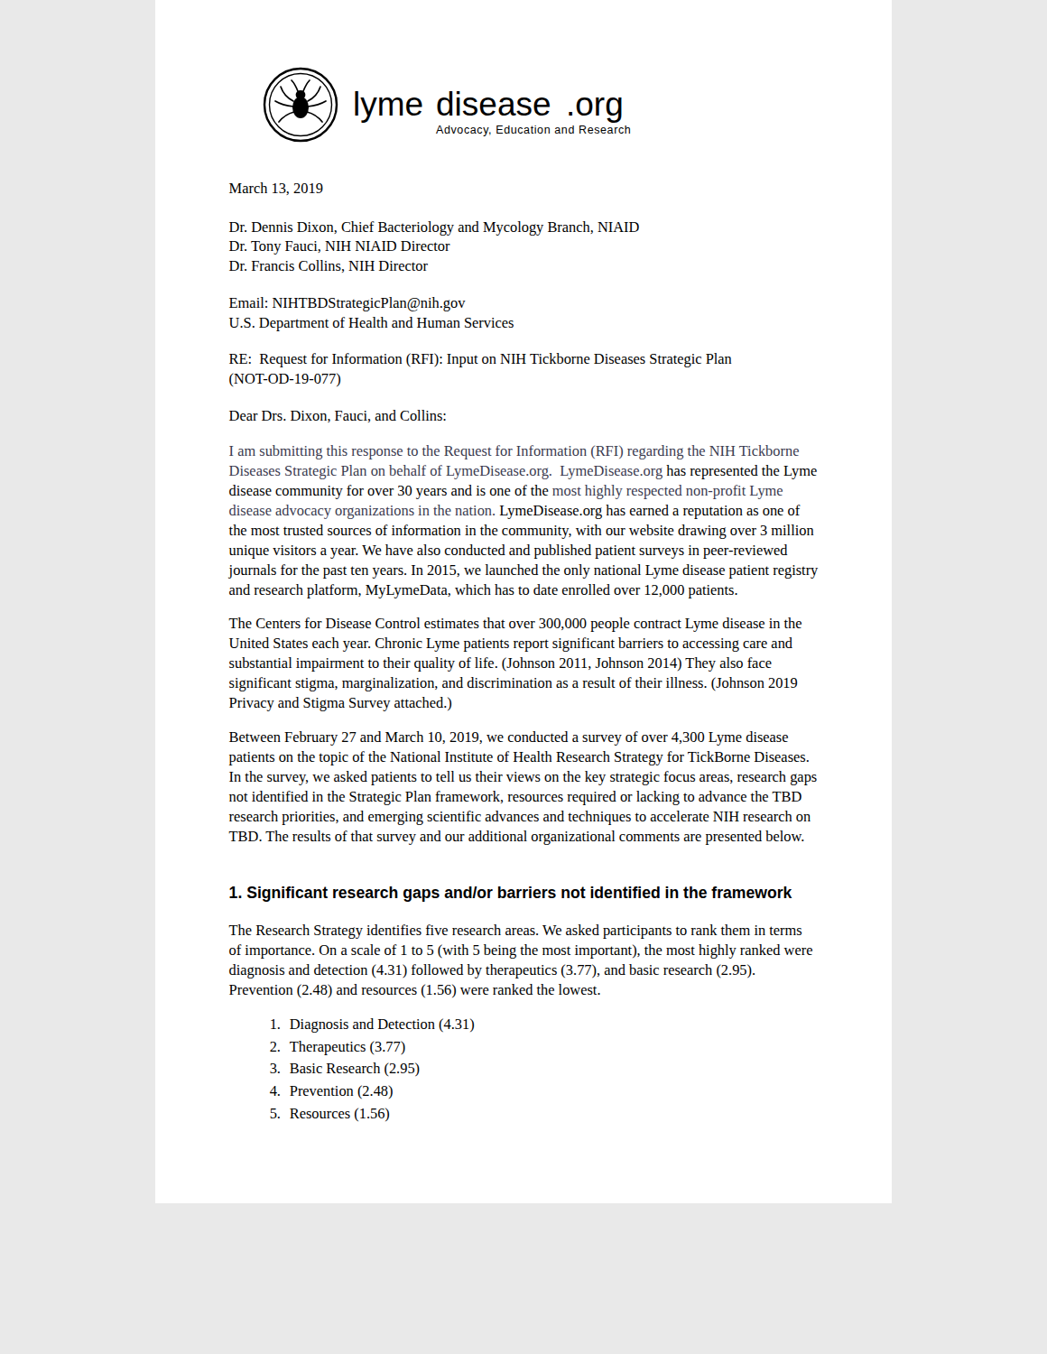lyme disease .org Advocacy, Education and Research
March 13, 2019
Dr. Dennis Dixon, Chief Bacteriology and Mycology Branch, NIAID
Dr. Tony Fauci, NIH NIAID Director
Dr. Francis Collins, NIH Director
Email: NIHTBDStrategicPlan@nih.gov
U.S. Department of Health and Human Services
RE: Request for Information (RFI): Input on NIH Tickborne Diseases Strategic Plan
(NOT-OD-19-077)
Dear Drs. Dixon, Fauci, and Collins:
I am submitting this response to the Request for Information (RFI) regarding the NIH Tickborne Diseases Strategic Plan on behalf of LymeDisease.org. LymeDisease.org has represented the Lyme disease community for over 30 years and is one of the most highly respected non-profit Lyme disease advocacy organizations in the nation. LymeDisease.org has earned a reputation as one of the most trusted sources of information in the community, with our website drawing over 3 million unique visitors a year. We have also conducted and published patient surveys in peer-reviewed journals for the past ten years. In 2015, we launched the only national Lyme disease patient registry and research platform, MyLymeData, which has to date enrolled over 12,000 patients.
The Centers for Disease Control estimates that over 300,000 people contract Lyme disease in the United States each year. Chronic Lyme patients report significant barriers to accessing care and substantial impairment to their quality of life. (Johnson 2011, Johnson 2014) They also face significant stigma, marginalization, and discrimination as a result of their illness. (Johnson 2019 Privacy and Stigma Survey attached.)
Between February 27 and March 10, 2019, we conducted a survey of over 4,300 Lyme disease patients on the topic of the National Institute of Health Research Strategy for TickBorne Diseases. In the survey, we asked patients to tell us their views on the key strategic focus areas, research gaps not identified in the Strategic Plan framework, resources required or lacking to advance the TBD research priorities, and emerging scientific advances and techniques to accelerate NIH research on TBD. The results of that survey and our additional organizational comments are presented below.
1. Significant research gaps and/or barriers not identified in the framework
The Research Strategy identifies five research areas. We asked participants to rank them in terms of importance. On a scale of 1 to 5 (with 5 being the most important), the most highly ranked were diagnosis and detection (4.31) followed by therapeutics (3.77), and basic research (2.95). Prevention (2.48) and resources (1.56) were ranked the lowest.
Diagnosis and Detection (4.31)
Therapeutics (3.77)
Basic Research (2.95)
Prevention (2.48)
Resources (1.56)